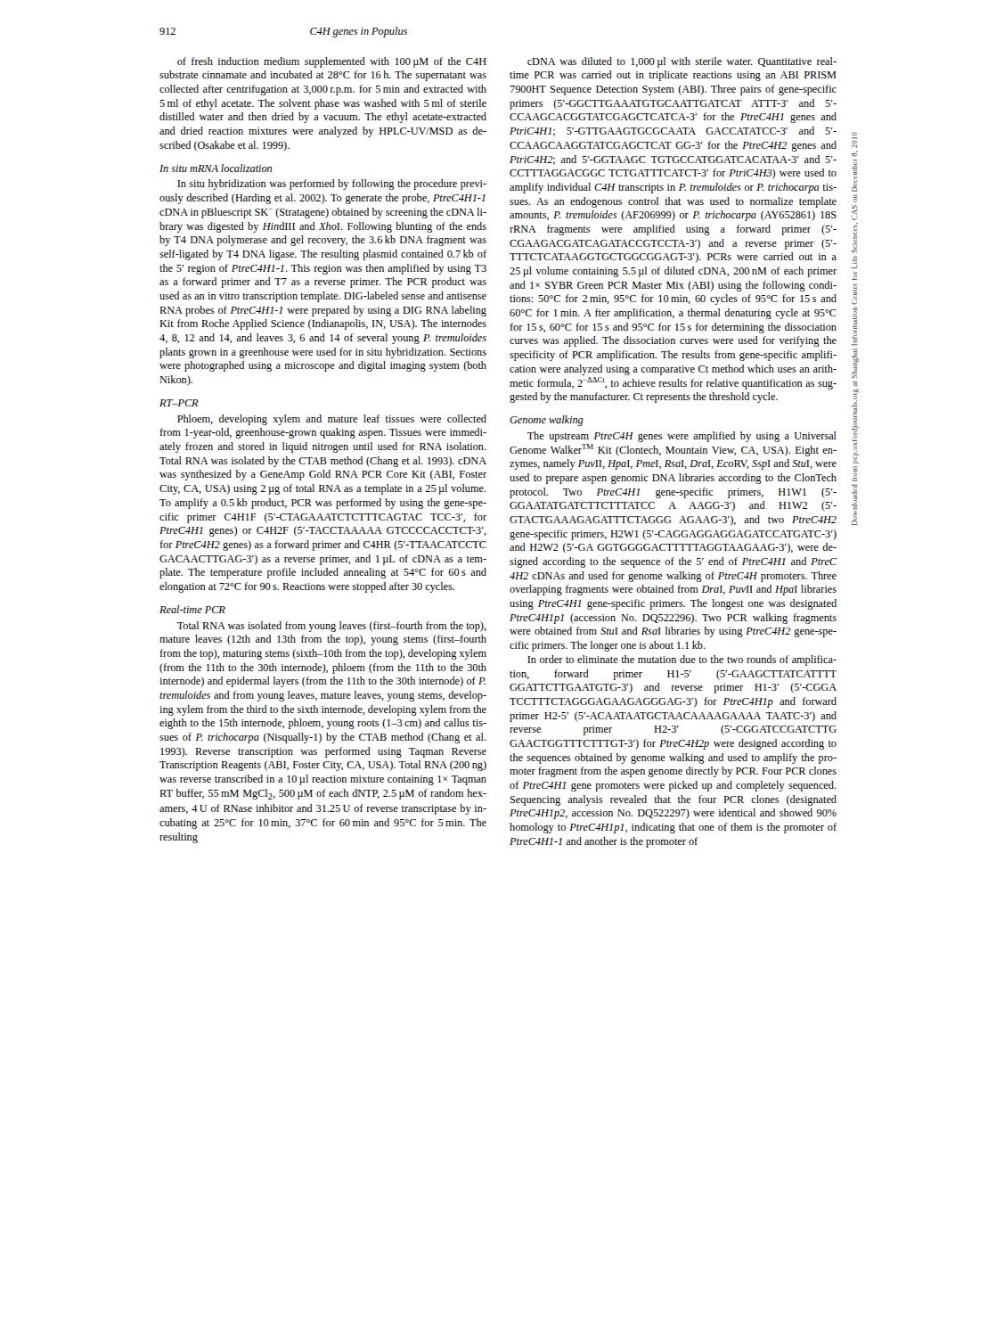912 C4H genes in Populus
Downloaded from pcp.oxfordjournals.org at Shanghai Information Center for Life Sciences, CAS on December 8, 2010
of fresh induction medium supplemented with 100 µM of the C4H substrate cinnamate and incubated at 28°C for 16 h. The supernatant was collected after centrifugation at 3,000 r.p.m. for 5 min and extracted with 5 ml of ethyl acetate. The solvent phase was washed with 5 ml of sterile distilled water and then dried by a vacuum. The ethyl acetate-extracted and dried reaction mixtures were analyzed by HPLC-UV/MSD as described (Osakabe et al. 1999).
In situ mRNA localization
In situ hybridization was performed by following the procedure previously described (Harding et al. 2002). To generate the probe, PtreC4H1-1 cDNA in pBluescript SK− (Stratagene) obtained by screening the cDNA library was digested by HindIII and Xho I. Following blunting of the ends by T4 DNA polymerase and gel recovery, the 3.6 kb DNA fragment was self-ligated by T4 DNA ligase. The resulting plasmid contained 0.7 kb of the 5′ region of PtreC4H1-1. This region was then amplified by using T3 as a forward primer and T7 as a reverse primer. The PCR product was used as an in vitro transcription template. DIG-labeled sense and antisense RNA probes of PtreC4H1-1 were prepared by using a DIG RNA labeling Kit from Roche Applied Science (Indianapolis, IN, USA). The internodes 4, 8, 12 and 14, and leaves 3, 6 and 14 of several young P. tremuloides plants grown in a greenhouse were used for in situ hybridization. Sections were photographed using a microscope and digital imaging system (both Nikon).
RT–PCR
Phloem, developing xylem and mature leaf tissues were collected from 1-year-old, greenhouse-grown quaking aspen. Tissues were immediately frozen and stored in liquid nitrogen until used for RNA isolation. Total RNA was isolated by the CTAB method (Chang et al. 1993). cDNA was synthesized by a GeneAmp Gold RNA PCR Core Kit (ABI, Foster City, CA, USA) using 2 µg of total RNA as a template in a 25 µl volume. To amplify a 0.5 kb product, PCR was performed by using the gene-specific primer C4H1F (5′-CTAGAAATCTCTTTCAGTAC TCC-3′, for PtreC4H1 genes) or C4H2F (5′-TACCTAAAAA GTCCCCACCTCT-3′, for PtreC4H2 genes) as a forward primer and C4HR (5′-TTAACATCCTC GACAACTTGAG-3′) as a reverse primer, and 1 µL of cDNA as a template. The temperature profile included annealing at 54°C for 60 s and elongation at 72°C for 90 s. Reactions were stopped after 30 cycles.
Real-time PCR
Total RNA was isolated from young leaves (first–fourth from the top), mature leaves (12th and 13th from the top), young stems (first–fourth from the top), maturing stems (sixth–10th from the top), developing xylem (from the 11th to the 30th internode), phloem (from the 11th to the 30th internode) and epidermal layers (from the 11th to the 30th internode) of P. tremuloides and from young leaves, mature leaves, young stems, developing xylem from the third to the sixth internode, developing xylem from the eighth to the 15th internode, phloem, young roots (1–3 cm) and callus tissues of P. trichocarpa (Nisqually-1) by the CTAB method (Chang et al. 1993). Reverse transcription was performed using Taqman Reverse Transcription Reagents (ABI, Foster City, CA, USA). Total RNA (200 ng) was reverse transcribed in a 10 µl reaction mixture containing 1× Taqman RT buffer, 55 mM MgCl2, 500 µM of each dNTP, 2.5 µM of random hexamers, 4 U of RNase inhibitor and 31.25 U of reverse transcriptase by incubating at 25°C for 10 min, 37°C for 60 min and 95°C for 5 min. The resulting
cDNA was diluted to 1,000 µl with sterile water. Quantitative real-time PCR was carried out in triplicate reactions using an ABI PRISM 7900HT Sequence Detection System (ABI). Three pairs of gene-specific primers (5′-GGCTTGAAATGTGCAATTGATCAT ATTT-3′ and 5′-CCAAGCACGGTATCGAGCTCATCA-3′ for the PtreC4H1 genes and PtriC4H1; 5′-GTTGAAGTGCGCAATA GACCATATCC-3′ and 5′-CCAAGCAAGGTATCGAGCTCAT GG-3′ for the PtreC4H2 genes and PtriC4H2; and 5′-GGTAAGC TGTGCCATGGATCACATAA-3′ and 5′-CCTTTAGGACGGC TCTGATTTCATCT-3′ for PtriC4H3) were used to amplify individual C4H transcripts in P. tremuloides or P. trichocarpa tissues. As an endogenous control that was used to normalize template amounts, P. tremuloides (AF206999) or P. trichocarpa (AY652861) 18S rRNA fragments were amplified using a forward primer (5′-CGAAGACGATCAGATACCGTCCTA-3′) and a reverse primer (5′-TTTCTCATAAGGTGCTGGCGGAGT-3′). PCRs were carried out in a 25 µl volume containing 5.5 µl of diluted cDNA, 200 nM of each primer and 1× SYBR Green PCR Master Mix (ABI) using the following conditions: 50°C for 2 min, 95°C for 10 min, 60 cycles of 95°C for 15 s and 60°C for 1 min. A fter amplification, a thermal denaturing cycle at 95°C for 15 s, 60°C for 15 s and 95°C for 15 s for determining the dissociation curves was applied. The dissociation curves were used for verifying the specificity of PCR amplification. The results from gene-specific amplification were analyzed using a comparative Ct method which uses an arithmetic formula, 2−ΔΔCt, to achieve results for relative quantification as suggested by the manufacturer. Ct represents the threshold cycle.
Genome walking
The upstream PtreC4H genes were amplified by using a Universal Genome WalkerTM Kit (Clontech, Mountain View, CA, USA). Eight enzymes, namely Puv II, Hpa I, Pme I, Rsa I, Dra I, Eco RV, Ssp I and Stu I, were used to prepare aspen genomic DNA libraries according to the ClonTech protocol. Two PtreC4H1 gene-specific primers, H1W1 (5′-GGAATATGATCTTCTTTATCC A AAGG-3′) and H1W2 (5′-GTACTGAAAGAGATTTCTAGGG AGAAG-3′), and two PtreC4H2 gene-specific primers, H2W1 (5′-CAGGAGGAGGAGATCCATGATC-3′) and H2W2 (5′-GA GGTGGGGACTTTTTAGGTAAGAAG-3′), were designed according to the sequence of the 5′ end of PtreC4H1 and PtreC 4H2 cDNAs and used for genome walking of PtreC4H promoters. Three overlapping fragments were obtained from Dra I, Puv II and Hpa I libraries using PtreC4H1 gene-specific primers. The longest one was designated PtreC4H1p1 (accession No. DQ522296). Two PCR walking fragments were obtained from Stu I and Rsa I libraries by using PtreC4H2 gene-specific primers. The longer one is about 1.1 kb.
In order to eliminate the mutation due to the two rounds of amplification, forward primer H1-5′ (5′-GAAGCTTATCATTTT GGATTCTTGAATGTG-3′) and reverse primer H1-3′ (5′-CGGA TCCTTTCTAGGGAGAAGAGGGAG-3′) for PtreC4H1p and forward primer H2-5′ (5′-ACAATAATGCTAACAAAAGAAAA TAATC-3′) and reverse primer H2-3′ (5′-CGGATCCGATCTTG GAACTGGTTTCTTTGT-3′) for PtreC4H2p were designed according to the sequences obtained by genome walking and used to amplify the promoter fragment from the aspen genome directly by PCR. Four PCR clones of PtreC4H1 gene promoters were picked up and completely sequenced. Sequencing analysis revealed that the four PCR clones (designated PtreC4H1p2, accession No. DQ522297) were identical and showed 90% homology to PtreC4H1p1, indicating that one of them is the promoter of PtreC4H1-1 and another is the promoter of